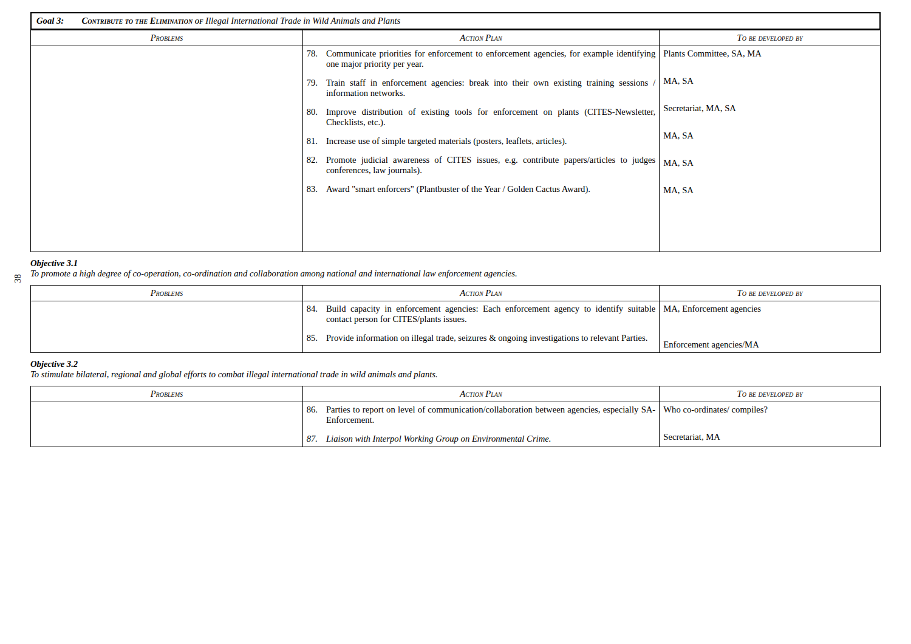38
Goal 3: Contribute to the Elimination of Illegal International Trade in Wild Animals and Plants
| Problems | Action Plan | To be developed by |
| --- | --- | --- |
| | 78. Communicate priorities for enforcement to enforcement agencies, for example identifying one major priority per year. 79. Train staff in enforcement agencies: break into their own existing training sessions / information networks. 80. Improve distribution of existing tools for enforcement on plants (CITES-Newsletter, Checklists, etc.). 81. Increase use of simple targeted materials (posters, leaflets, articles). 82. Promote judicial awareness of CITES issues, e.g. contribute papers/articles to judges conferences, law journals). 83. Award "smart enforcers" (Plantbuster of the Year / Golden Cactus Award). | Plants Committee, SA, MA MA, SA Secretariat, MA, SA MA, SA MA, SA MA, SA |
Objective 3.1
To promote a high degree of co-operation, co-ordination and collaboration among national and international law enforcement agencies.
| Problems | Action Plan | To be developed by |
| --- | --- | --- |
| | 84. Build capacity in enforcement agencies: Each enforcement agency to identify suitable contact person for CITES/plants issues. 85. Provide information on illegal trade, seizures & ongoing investigations to relevant Parties. | MA, Enforcement agencies Enforcement agencies/MA |
Objective 3.2
To stimulate bilateral, regional and global efforts to combat illegal international trade in wild animals and plants.
| Problems | Action Plan | To be developed by |
| --- | --- | --- |
| | 86. Parties to report on level of communication/collaboration between agencies, especially SA-Enforcement. 87. Liaison with Interpol Working Group on Environmental Crime. | Who co-ordinates/ compiles? Secretariat, MA |